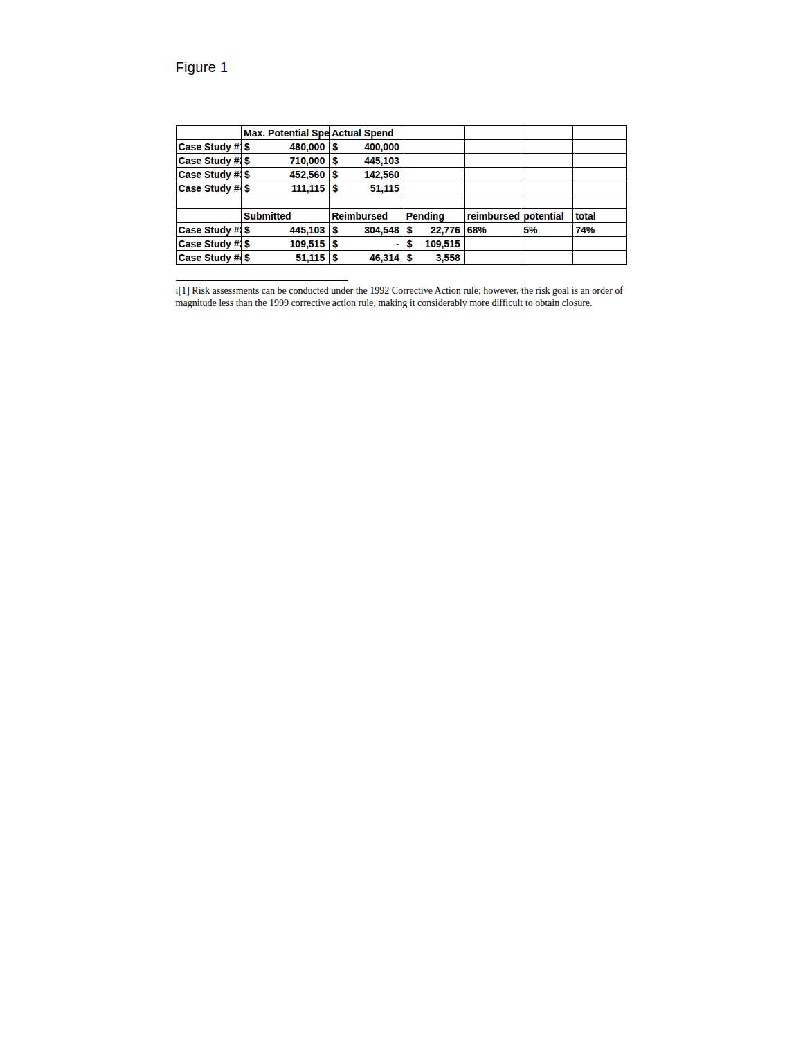Figure 1
| | Max. Potential Spend | Actual Spend | | | | |
| Case Study #1 | $ 480,000 | $ 400,000 | | | | |
| Case Study #2 | $ 710,000 | $ 445,103 | | | | |
| Case Study #3 | $ 452,560 | $ 142,560 | | | | |
| Case Study #4 | $ 111,115 | $ 51,115 | | | | |
| | Submitted | Reimbursed | Pending | reimbursed | potential | total |
| Case Study #2 | $ 445,103 | $ 304,548 | $ 22,776 | 68% | 5% | 74% |
| Case Study #3 | $ 109,515 | $ - | $ 109,515 | | | |
| Case Study #4 | $ 51,115 | $ 46,314 | $ 3,558 | | | |
i[1] Risk assessments can be conducted under the 1992 Corrective Action rule; however, the risk goal is an order of magnitude less than the 1999 corrective action rule, making it considerably more difficult to obtain closure.